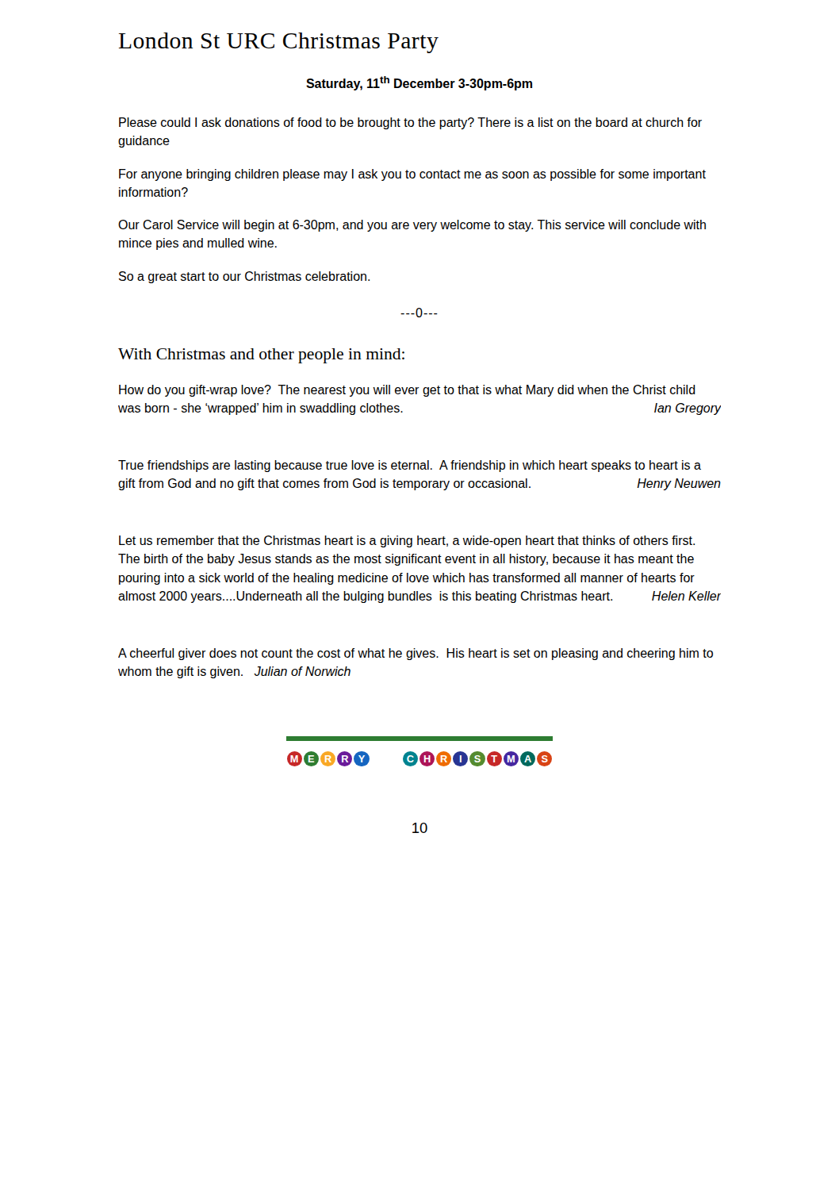London St URC Christmas Party
Saturday, 11th December 3-30pm-6pm
Please could I ask donations of food to be brought to the party? There is a list on the board at church for guidance
For anyone bringing children please may I ask you to contact me as soon as possible for some important information?
Our Carol Service will begin at 6-30pm, and you are very welcome to stay. This service will conclude with mince pies and mulled wine.
So a great start to our Christmas celebration.
---0---
With Christmas and other people in mind:
How do you gift-wrap love? The nearest you will ever get to that is what Mary did when the Christ child was born - she ‘wrapped’ him in swaddling clothes. Ian Gregory
True friendships are lasting because true love is eternal. A friendship in which heart speaks to heart is a gift from God and no gift that comes from God is temporary or occasional. Henry Neuwen
Let us remember that the Christmas heart is a giving heart, a wide-open heart that thinks of others first. The birth of the baby Jesus stands as the most significant event in all history, because it has meant the pouring into a sick world of the healing medicine of love which has transformed all manner of hearts for almost 2000 years....Underneath all the bulging bundles is this beating Christmas heart. Helen Keller
A cheerful giver does not count the cost of what he gives. His heart is set on pleasing and cheering him to whom the gift is given. Julian of Norwich
MERRY CHRISTMAS
10